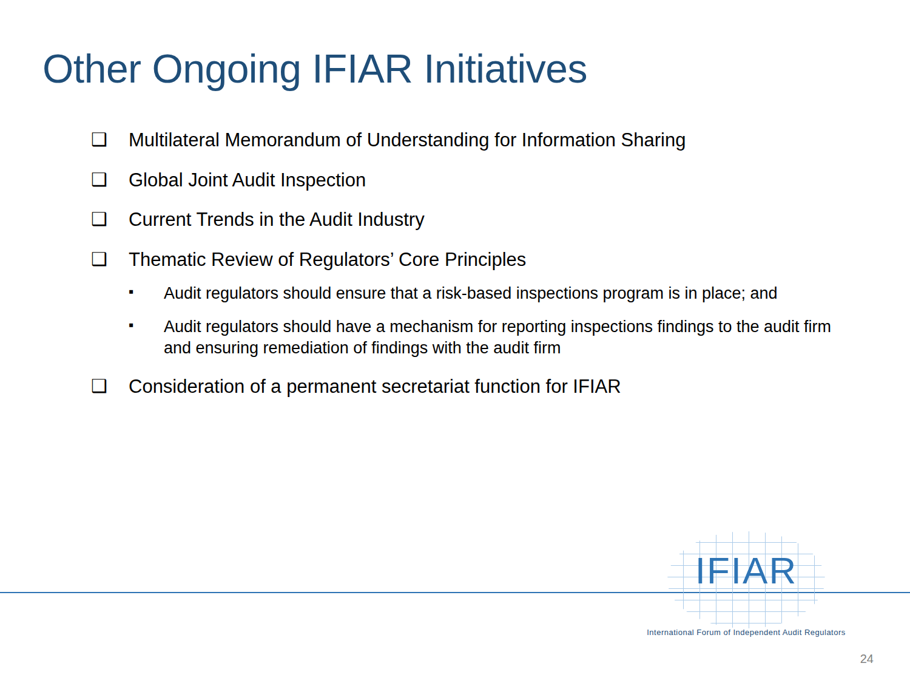Other Ongoing IFIAR Initiatives
Multilateral Memorandum of Understanding for Information Sharing
Global Joint Audit Inspection
Current Trends in the Audit Industry
Thematic Review of Regulators’ Core Principles
Audit regulators should ensure that a risk-based inspections program is in place; and
Audit regulators should have a mechanism for reporting inspections findings to the audit firm and ensuring remediation of findings with the audit firm
Consideration of a permanent secretariat function for IFIAR
IFIAR
International Forum of Independent Audit Regulators
24